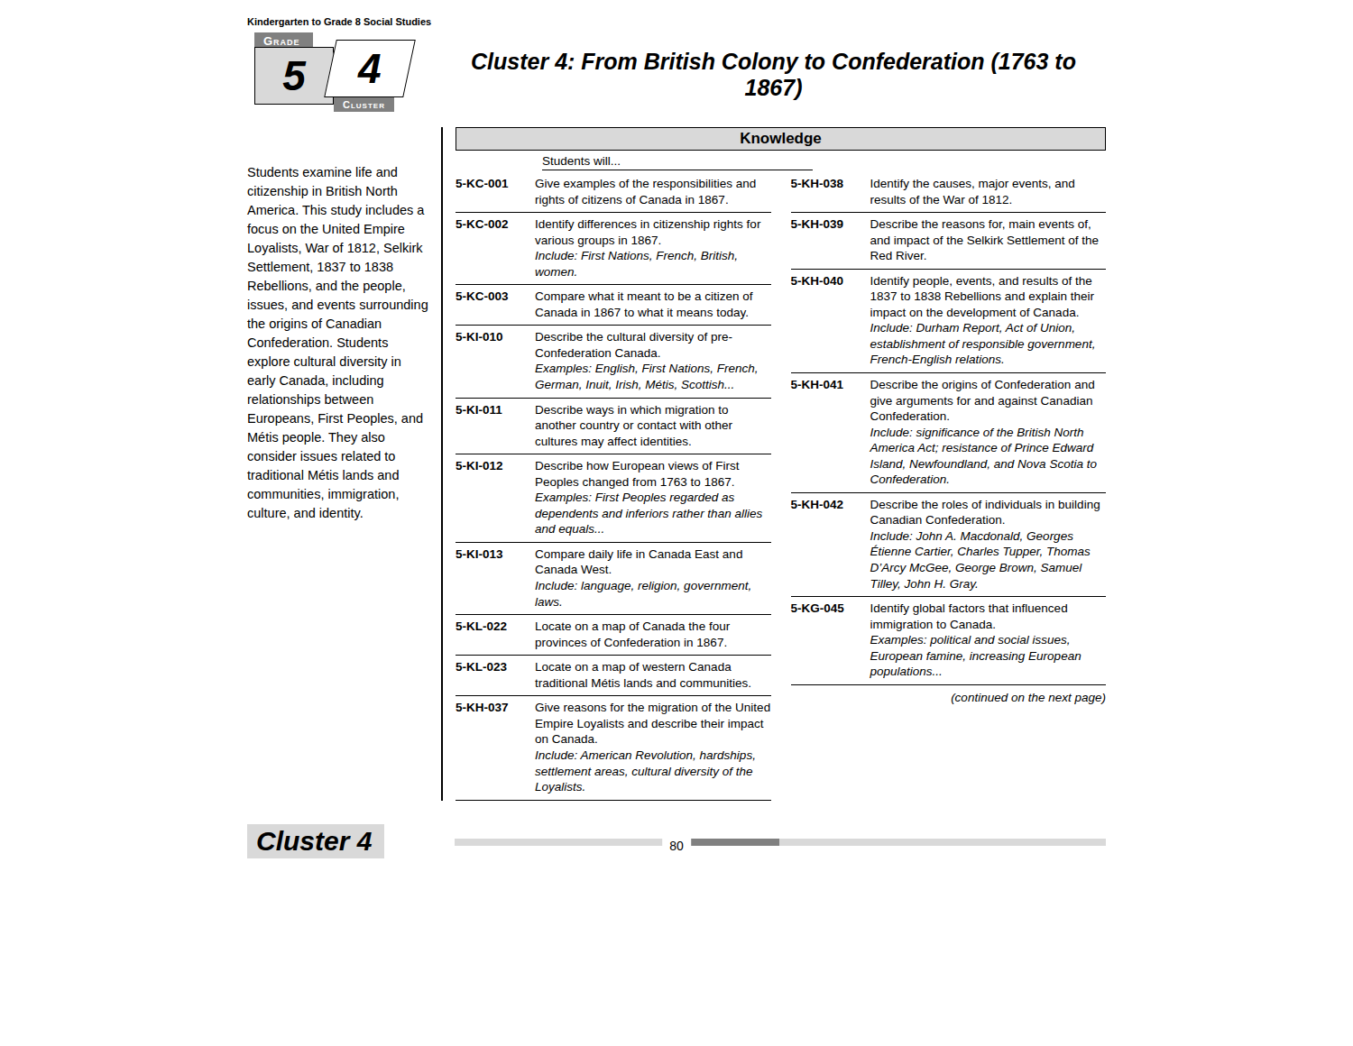Kindergarten to Grade 8 Social Studies
Grade
5
4
Cluster
Cluster 4: From British Colony to Confederation (1763 to 1867)
Students examine life and citizenship in British North America. This study includes a focus on the United Empire Loyalists, War of 1812, Selkirk Settlement, 1837 to 1838 Rebellions, and the people, issues, and events surrounding the origins of Canadian Confederation. Students explore cultural diversity in early Canada, including relationships between Europeans, First Peoples, and Métis people. They also consider issues related to traditional Métis lands and communities, immigration, culture, and identity.
Knowledge
Students will...
5-KC-001
Give examples of the responsibilities and rights of citizens of Canada in 1867.
5-KC-002
Identify differences in citizenship rights for various groups in 1867.
Include: First Nations, French, British, women.
5-KC-003
Compare what it meant to be a citizen of Canada in 1867 to what it means today.
5-KI-010
Describe the cultural diversity of pre-Confederation Canada.
Examples: English, First Nations, French, German, Inuit, Irish, Métis, Scottish...
5-KI-011
Describe ways in which migration to another country or contact with other cultures may affect identities.
5-KI-012
Describe how European views of First Peoples changed from 1763 to 1867.
Examples: First Peoples regarded as dependents and inferiors rather than allies and equals...
5-KI-013
Compare daily life in Canada East and Canada West.
Include: language, religion, government, laws.
5-KL-022
Locate on a map of Canada the four provinces of Confederation in 1867.
5-KL-023
Locate on a map of western Canada traditional Métis lands and communities.
5-KH-037
Give reasons for the migration of the United Empire Loyalists and describe their impact on Canada.
Include: American Revolution, hardships, settlement areas, cultural diversity of the Loyalists.
5-KH-038
Identify the causes, major events, and results of the War of 1812.
5-KH-039
Describe the reasons for, main events of, and impact of the Selkirk Settlement of the Red River.
5-KH-040
Identify people, events, and results of the 1837 to 1838 Rebellions and explain their impact on the development of Canada.
Include: Durham Report, Act of Union, establishment of responsible government, French-English relations.
5-KH-041
Describe the origins of Confederation and give arguments for and against Canadian Confederation.
Include: significance of the British North America Act; resistance of Prince Edward Island, Newfoundland, and Nova Scotia to Confederation.
5-KH-042
Describe the roles of individuals in building Canadian Confederation.
Include: John A. Macdonald, Georges Étienne Cartier, Charles Tupper, Thomas D’Arcy McGee, George Brown, Samuel Tilley, John H. Gray.
5-KG-045
Identify global factors that influenced immigration to Canada.
Examples: political and social issues, European famine, increasing European populations...
(continued on the next page)
Cluster 4
80